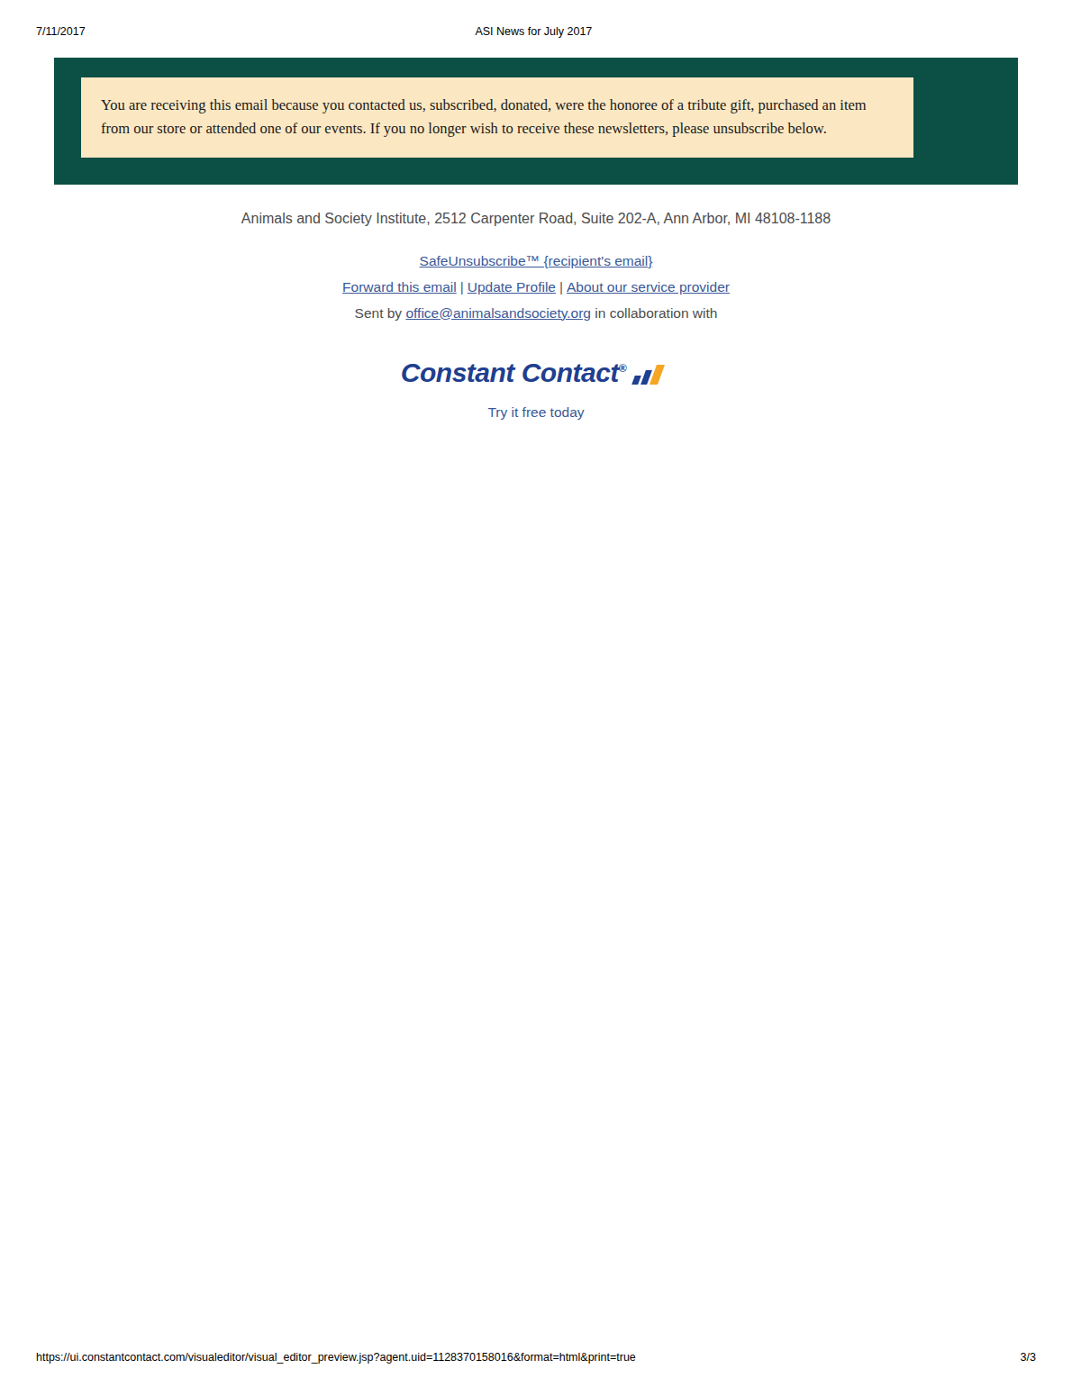7/11/2017
ASI News for July 2017
You are receiving this email because you contacted us, subscribed, donated, were the honoree of a tribute gift, purchased an item from our store or attended one of our events. If you no longer wish to receive these newsletters, please unsubscribe below.
Animals and Society Institute, 2512 Carpenter Road, Suite 202-A, Ann Arbor, MI 48108-1188
SafeUnsubscribe™ {recipient's email}
Forward this email|Update Profile|About our service provider
Sent by office@animalsandsociety.org in collaboration with
Constant Contact®
Try it free today
https://ui.constantcontact.com/visualeditor/visual_editor_preview.jsp?agent.uid=1128370158016&format=html&print=true
3/3